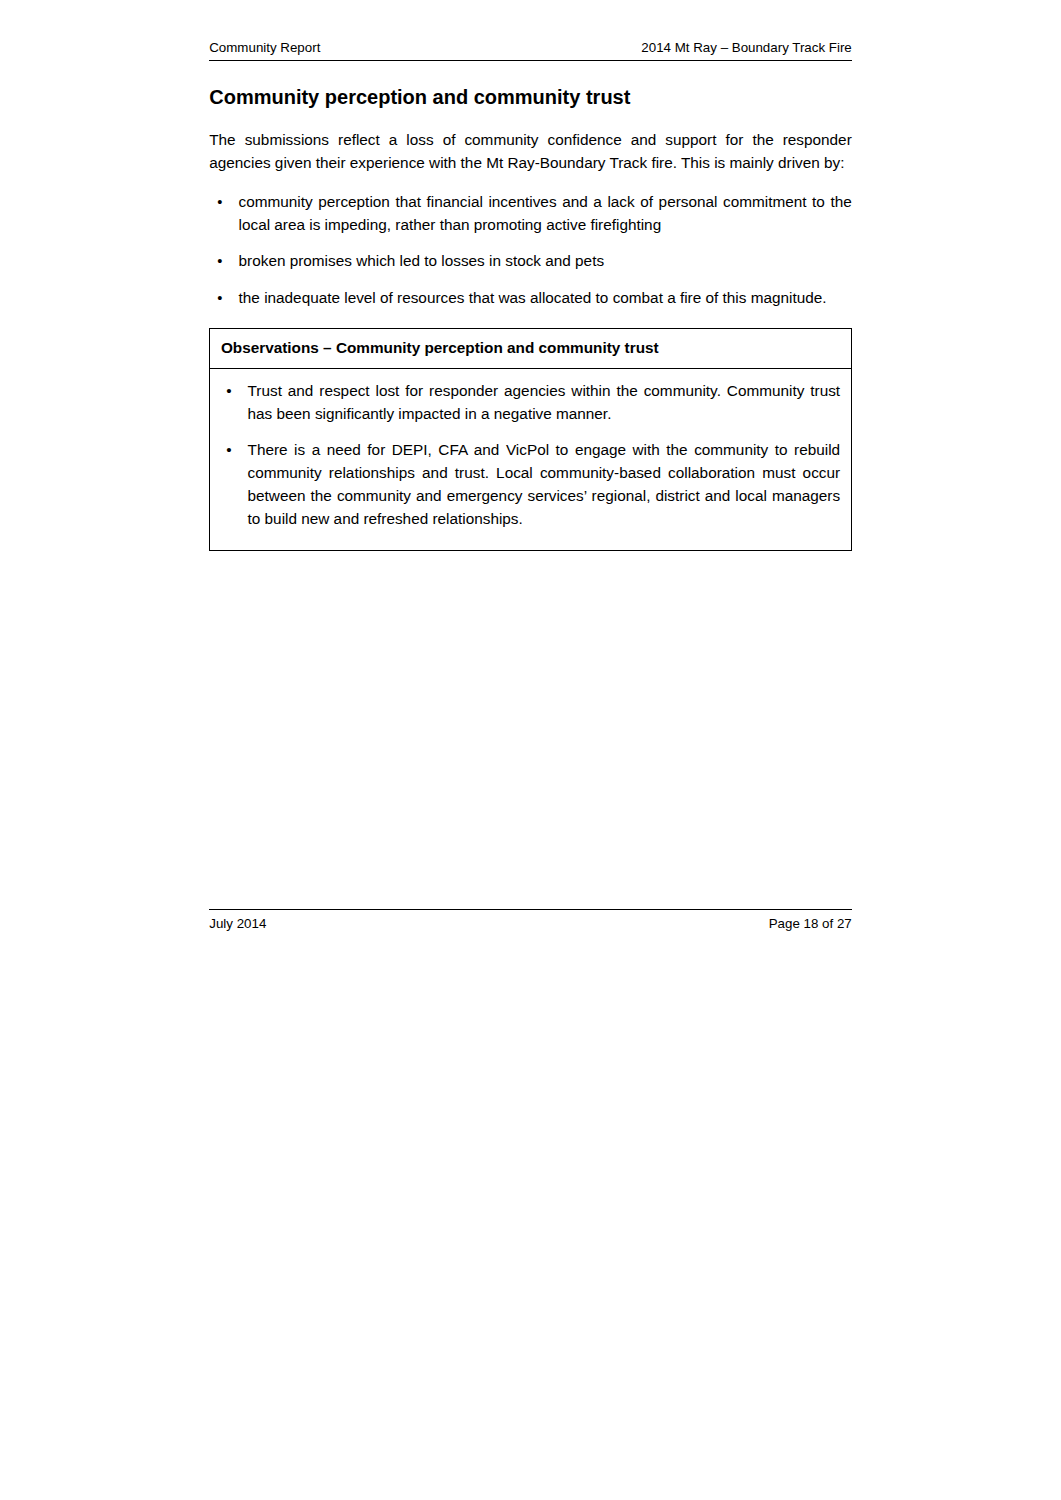Community Report 2014 Mt Ray – Boundary Track Fire
Community perception and community trust
The submissions reflect a loss of community confidence and support for the responder agencies given their experience with the Mt Ray-Boundary Track fire. This is mainly driven by:
community perception that financial incentives and a lack of personal commitment to the local area is impeding, rather than promoting active firefighting
broken promises which led to losses in stock and pets
the inadequate level of resources that was allocated to combat a fire of this magnitude.
Observations – Community perception and community trust
Trust and respect lost for responder agencies within the community. Community trust has been significantly impacted in a negative manner.
There is a need for DEPI, CFA and VicPol to engage with the community to rebuild community relationships and trust. Local community-based collaboration must occur between the community and emergency services’ regional, district and local managers to build new and refreshed relationships.
July 2014 Page 18 of 27